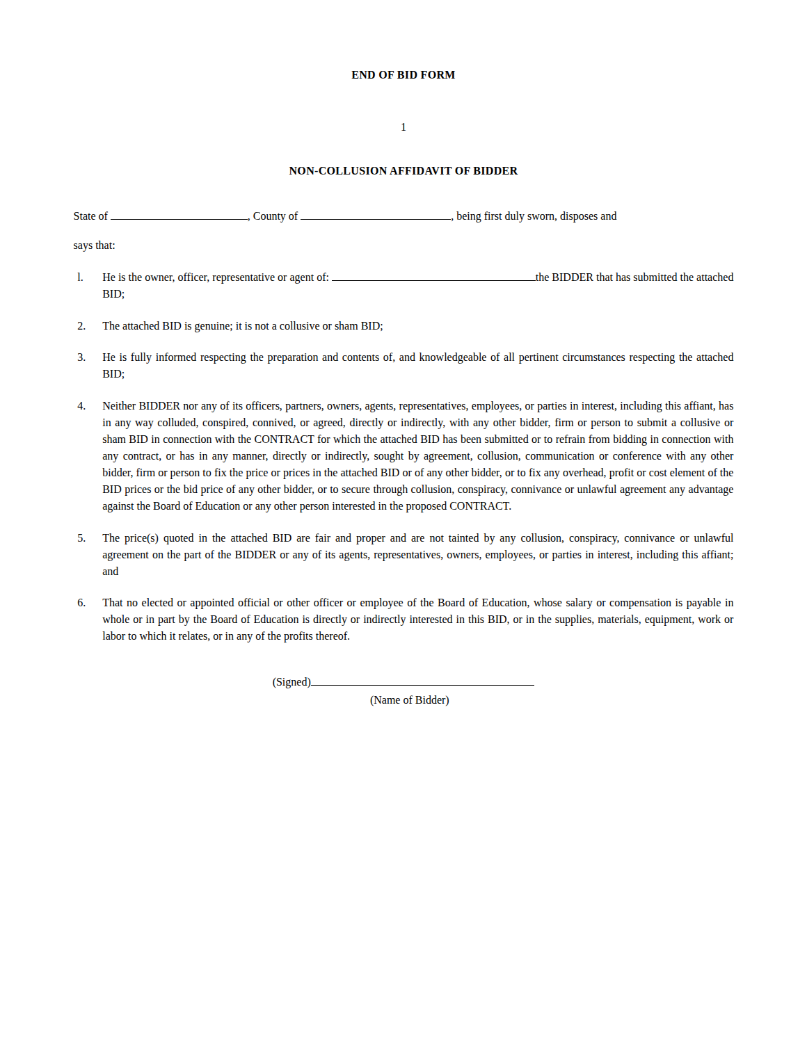END OF BID FORM
1
NON-COLLUSION AFFIDAVIT OF BIDDER
State of , County of , being first duly sworn, disposes and
says that:
l. He is the owner, officer, representative or agent of: the BIDDER that has submitted the attached BID;
2. The attached BID is genuine; it is not a collusive or sham BID;
3. He is fully informed respecting the preparation and contents of, and knowledgeable of all pertinent circumstances respecting the attached BID;
4. Neither BIDDER nor any of its officers, partners, owners, agents, representatives, employees, or parties in interest, including this affiant, has in any way colluded, conspired, connived, or agreed, directly or indirectly, with any other bidder, firm or person to submit a collusive or sham BID in connection with the CONTRACT for which the attached BID has been submitted or to refrain from bidding in connection with any contract, or has in any manner, directly or indirectly, sought by agreement, collusion, communication or conference with any other bidder, firm or person to fix the price or prices in the attached BID or of any other bidder, or to fix any overhead, profit or cost element of the BID prices or the bid price of any other bidder, or to secure through collusion, conspiracy, connivance or unlawful agreement any advantage against the Board of Education or any other person interested in the proposed CONTRACT.
5. The price(s) quoted in the attached BID are fair and proper and are not tainted by any collusion, conspiracy, connivance or unlawful agreement on the part of the BIDDER or any of its agents, representatives, owners, employees, or parties in interest, including this affiant; and
6. That no elected or appointed official or other officer or employee of the Board of Education, whose salary or compensation is payable in whole or in part by the Board of Education is directly or indirectly interested in this BID, or in the supplies, materials, equipment, work or labor to which it relates, or in any of the profits thereof.
(Signed)
(Name of Bidder)